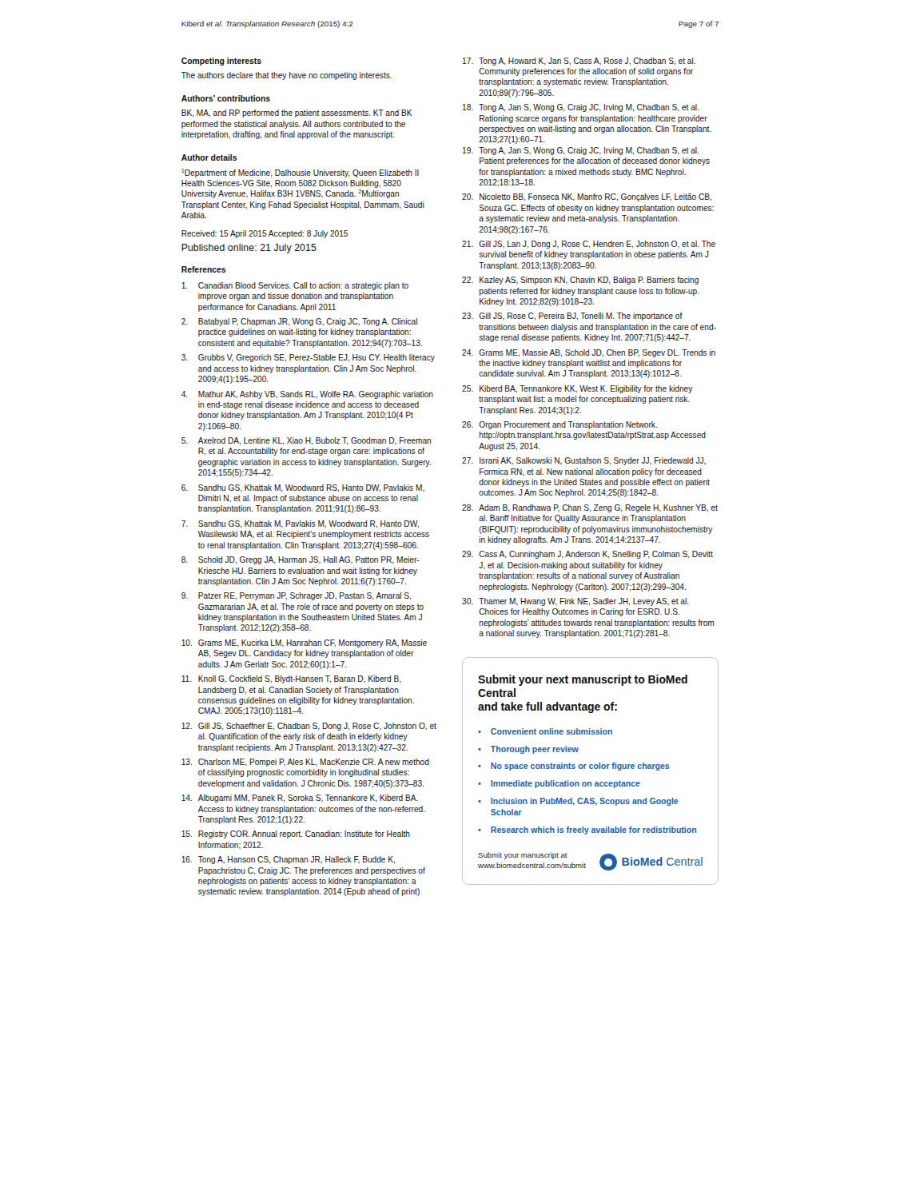Kiberd et al. Transplantation Research (2015) 4:2
Page 7 of 7
Competing interests
The authors declare that they have no competing interests.
Authors’ contributions
BK, MA, and RP performed the patient assessments. KT and BK performed the statistical analysis. All authors contributed to the interpretation, drafting, and final approval of the manuscript.
Author details
1Department of Medicine, Dalhousie University, Queen Elizabeth II Health Sciences-VG Site, Room 5082 Dickson Building, 5820 University Avenue, Halifax B3H 1V8NS, Canada. 2Multiorgan Transplant Center, King Fahad Specialist Hospital, Dammam, Saudi Arabia.
Received: 15 April 2015 Accepted: 8 July 2015
Published online: 21 July 2015
References
Canadian Blood Services. Call to action: a strategic plan to improve organ and tissue donation and transplantation performance for Canadians. April 2011
Batabyal P, Chapman JR, Wong G, Craig JC, Tong A. Clinical practice guidelines on wait-listing for kidney transplantation: consistent and equitable? Transplantation. 2012;94(7):703–13.
Grubbs V, Gregorich SE, Perez-Stable EJ, Hsu CY. Health literacy and access to kidney transplantation. Clin J Am Soc Nephrol. 2009;4(1):195–200.
Mathur AK, Ashby VB, Sands RL, Wolfe RA. Geographic variation in end-stage renal disease incidence and access to deceased donor kidney transplantation. Am J Transplant. 2010;10(4 Pt 2):1069–80.
Axelrod DA, Lentine KL, Xiao H, Bubolz T, Goodman D, Freeman R, et al. Accountability for end-stage organ care: implications of geographic variation in access to kidney transplantation. Surgery. 2014;155(5):734–42.
Sandhu GS, Khattak M, Woodward RS, Hanto DW, Pavlakis M, Dimitri N, et al. Impact of substance abuse on access to renal transplantation. Transplantation. 2011;91(1):86–93.
Sandhu GS, Khattak M, Pavlakis M, Woodward R, Hanto DW, Wasilewski MA, et al. Recipient’s unemployment restricts access to renal transplantation. Clin Transplant. 2013;27(4):598–606.
Schold JD, Gregg JA, Harman JS, Hall AG, Patton PR, Meier-Kriesche HU. Barriers to evaluation and wait listing for kidney transplantation. Clin J Am Soc Nephrol. 2011;6(7):1760–7.
Patzer RE, Perryman JP, Schrager JD, Pastan S, Amaral S, Gazmararian JA, et al. The role of race and poverty on steps to kidney transplantation in the Southeastern United States. Am J Transplant. 2012;12(2):358–68.
Grams ME, Kucirka LM, Hanrahan CF, Montgomery RA, Massie AB, Segev DL. Candidacy for kidney transplantation of older adults. J Am Geriatr Soc. 2012;60(1):1–7.
Knoll G, Cockfield S, Blydt-Hansen T, Baran D, Kiberd B, Landsberg D, et al. Canadian Society of Transplantation consensus guidelines on eligibility for kidney transplantation. CMAJ. 2005;173(10):1181–4.
Gill JS, Schaeffner E, Chadban S, Dong J, Rose C, Johnston O, et al. Quantification of the early risk of death in elderly kidney transplant recipients. Am J Transplant. 2013;13(2):427–32.
Charlson ME, Pompei P, Ales KL, MacKenzie CR. A new method of classifying prognostic comorbidity in longitudinal studies: development and validation. J Chronic Dis. 1987;40(5):373–83.
Albugami MM, Panek R, Soroka S, Tennankore K, Kiberd BA. Access to kidney transplantation: outcomes of the non-referred. Transplant Res. 2012;1(1):22.
Registry COR. Annual report. Canadian: Institute for Health Information; 2012.
Tong A, Hanson CS, Chapman JR, Halleck F, Budde K, Papachristou C, Craig JC. The preferences and perspectives of nephrologists on patients’ access to kidney transplantation: a systematic review. transplantation. 2014 (Epub ahead of print)
Tong A, Howard K, Jan S, Cass A, Rose J, Chadban S, et al. Community preferences for the allocation of solid organs for transplantation: a systematic review. Transplantation. 2010;89(7):796–805.
Tong A, Jan S, Wong G, Craig JC, Irving M, Chadban S, et al. Rationing scarce organs for transplantation: healthcare provider perspectives on wait-listing and organ allocation. Clin Transplant. 2013;27(1):60–71.
Tong A, Jan S, Wong G, Craig JC, Irving M, Chadban S, et al. Patient preferences for the allocation of deceased donor kidneys for transplantation: a mixed methods study. BMC Nephrol. 2012;18:13–18.
Nicoletto BB, Fonseca NK, Manfro RC, Gonçalves LF, Leitão CB, Souza GC. Effects of obesity on kidney transplantation outcomes: a systematic review and meta-analysis. Transplantation. 2014;98(2):167–76.
Gill JS, Lan J, Dong J, Rose C, Hendren E, Johnston O, et al. The survival benefit of kidney transplantation in obese patients. Am J Transplant. 2013;13(8):2083–90.
Kazley AS, Simpson KN, Chavin KD, Baliga P. Barriers facing patients referred for kidney transplant cause loss to follow-up. Kidney Int. 2012;82(9):1018–23.
Gill JS, Rose C, Pereira BJ, Tonelli M. The importance of transitions between dialysis and transplantation in the care of end-stage renal disease patients. Kidney Int. 2007;71(5):442–7.
Grams ME, Massie AB, Schold JD, Chen BP, Segev DL. Trends in the inactive kidney transplant waitlist and implications for candidate survival. Am J Transplant. 2013;13(4):1012–8.
Kiberd BA, Tennankore KK, West K. Eligibility for the kidney transplant wait list: a model for conceptualizing patient risk. Transplant Res. 2014;3(1):2.
Organ Procurement and Transplantation Network. http://optn.transplant.hrsa.gov/latestData/rptStrat.asp Accessed August 25, 2014.
Israni AK, Salkowski N, Gustafson S, Snyder JJ, Friedewald JJ, Formica RN, et al. New national allocation policy for deceased donor kidneys in the United States and possible effect on patient outcomes. J Am Soc Nephrol. 2014;25(8):1842–8.
Adam B, Randhawa P, Chan S, Zeng G, Regele H, Kushner YB, et al. Banff Initiative for Quality Assurance in Transplantation (BIFQUIT): reproducibility of polyomavirus immunohistochemistry in kidney allografts. Am J Trans. 2014;14:2137–47.
Cass A, Cunningham J, Anderson K, Snelling P, Colman S, Devitt J, et al. Decision-making about suitability for kidney transplantation: results of a national survey of Australian nephrologists. Nephrology (Carlton). 2007;12(3):299–304.
Thamer M, Hwang W, Fink NE, Sadler JH, Levey AS, et al. Choices for Healthy Outcomes in Caring for ESRD. U.S. nephrologists’ attitudes towards renal transplantation: results from a national survey. Transplantation. 2001;71(2):281–8.
Submit your next manuscript to BioMed Central
and take full advantage of:
Convenient online submission
Thorough peer review
No space constraints or color figure charges
Immediate publication on acceptance
Inclusion in PubMed, CAS, Scopus and Google Scholar
Research which is freely available for redistribution
Submit your manuscript at
www.biomedcentral.com/submit
BioMed Central